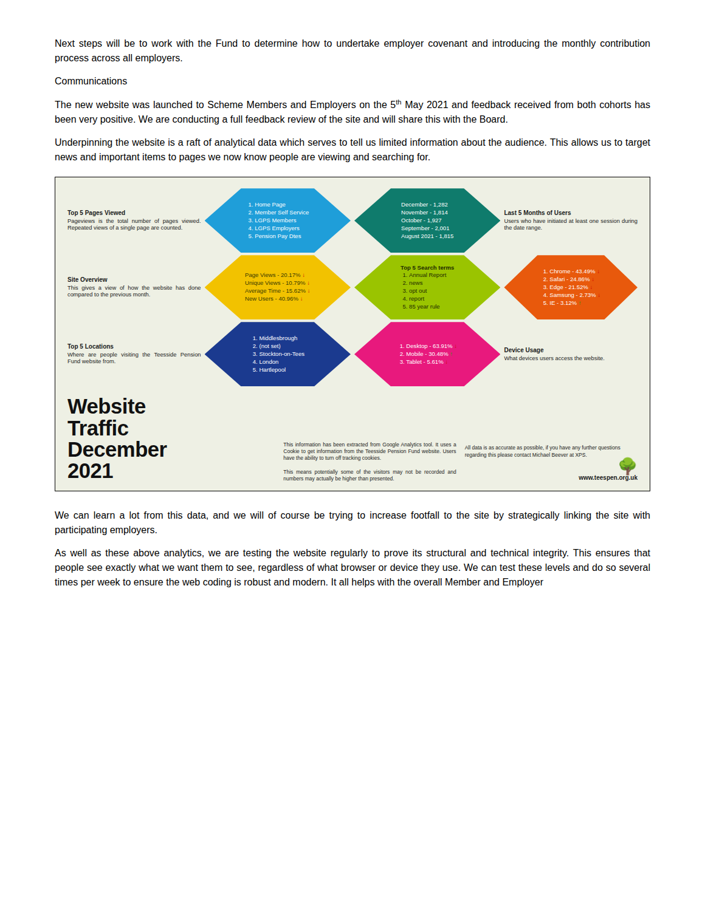Next steps will be to work with the Fund to determine how to undertake employer covenant and introducing the monthly contribution process across all employers.
Communications
The new website was launched to Scheme Members and Employers on the 5th May 2021 and feedback received from both cohorts has been very positive. We are conducting a full feedback review of the site and will share this with the Board.
Underpinning the website is a raft of analytical data which serves to tell us limited information about the audience. This allows us to target news and important items to pages we now know people are viewing and searching for.
Top 5 Pages Viewed Pageviews is the total number of pages viewed. Repeated views of a single page are counted.
Home Page
Member Self Service
LGPS Members
LGPS Employers
Pension Pay Dtes
December - 1,282
November - 1,814
October - 1,927
September - 2,001
August 2021 - 1,815
Last 5 Months of Users Users who have initiated at least one session during the date range.
Site Overview This gives a view of how the website has done compared to the previous month.
Page Views - 20.17%
Unique Views - 10.79%
Average Time - 15.62%
New Users - 40.96%
Top 5 Search terms
Annual Report
news
opt out
report
85 year rule
Chrome - 43.49%
Safari - 24.86%
Edge - 21.52%
Samsung - 2.73%
IE - 3.12%
Top 5 Locations Where are people visiting the Teesside Pension Fund website from.
Middlesbrough
(not set)
Stockton-on-Tees
London
Hartlepool
Desktop - 63.91%
Mobile - 30.48%
Tablet - 5.61%
Device Usage What devices users access the website.
Website
Traffic
December
2021
This information has been extracted from Google Analytics tool. It uses a Cookie to get information from the Teesside Pension Fund website. Users have the ability to turn off tracking cookies.
This means potentially some of the visitors may not be recorded and numbers may actually be higher than presented.
All data is as accurate as possible, if you have any further questions regarding this please contact Michael Beever at XPS.
🌳
www.teespen.org.uk
We can learn a lot from this data, and we will of course be trying to increase footfall to the site by strategically linking the site with participating employers.
As well as these above analytics, we are testing the website regularly to prove its structural and technical integrity. This ensures that people see exactly what we want them to see, regardless of what browser or device they use. We can test these levels and do so several times per week to ensure the web coding is robust and modern. It all helps with the overall Member and Employer